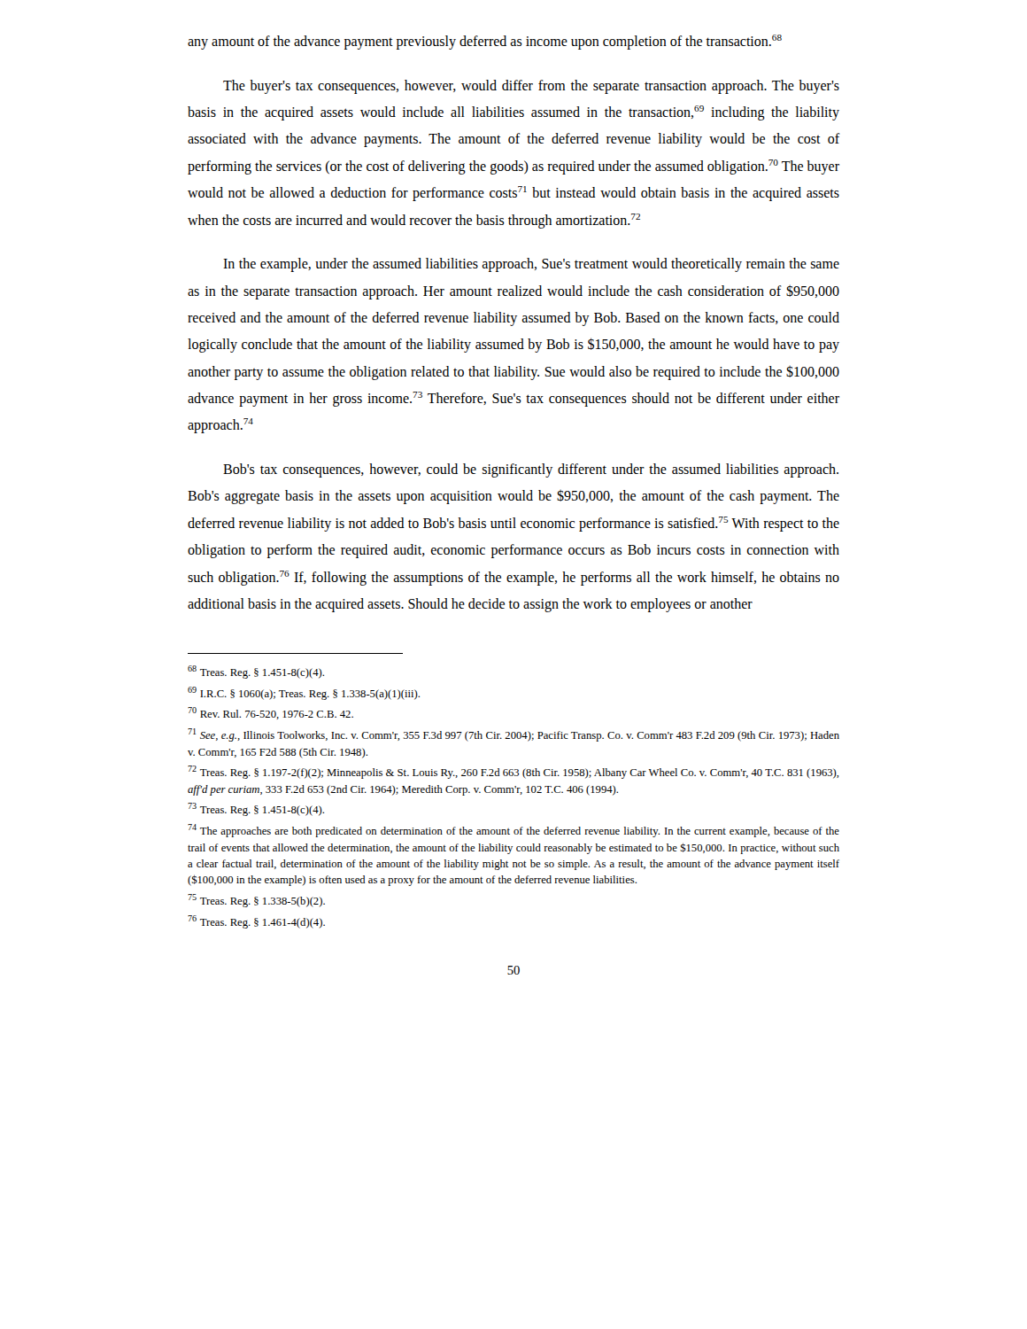any amount of the advance payment previously deferred as income upon completion of the transaction.68
The buyer's tax consequences, however, would differ from the separate transaction approach. The buyer's basis in the acquired assets would include all liabilities assumed in the transaction,69 including the liability associated with the advance payments. The amount of the deferred revenue liability would be the cost of performing the services (or the cost of delivering the goods) as required under the assumed obligation.70 The buyer would not be allowed a deduction for performance costs71 but instead would obtain basis in the acquired assets when the costs are incurred and would recover the basis through amortization.72
In the example, under the assumed liabilities approach, Sue's treatment would theoretically remain the same as in the separate transaction approach. Her amount realized would include the cash consideration of $950,000 received and the amount of the deferred revenue liability assumed by Bob. Based on the known facts, one could logically conclude that the amount of the liability assumed by Bob is $150,000, the amount he would have to pay another party to assume the obligation related to that liability. Sue would also be required to include the $100,000 advance payment in her gross income.73 Therefore, Sue's tax consequences should not be different under either approach.74
Bob's tax consequences, however, could be significantly different under the assumed liabilities approach. Bob's aggregate basis in the assets upon acquisition would be $950,000, the amount of the cash payment. The deferred revenue liability is not added to Bob's basis until economic performance is satisfied.75 With respect to the obligation to perform the required audit, economic performance occurs as Bob incurs costs in connection with such obligation.76 If, following the assumptions of the example, he performs all the work himself, he obtains no additional basis in the acquired assets. Should he decide to assign the work to employees or another
68 Treas. Reg. § 1.451-8(c)(4).
69 I.R.C. § 1060(a); Treas. Reg. § 1.338-5(a)(1)(iii).
70 Rev. Rul. 76-520, 1976-2 C.B. 42.
71 See, e.g., Illinois Toolworks, Inc. v. Comm'r, 355 F.3d 997 (7th Cir. 2004); Pacific Transp. Co. v. Comm'r 483 F.2d 209 (9th Cir. 1973); Haden v. Comm'r, 165 F2d 588 (5th Cir. 1948).
72 Treas. Reg. § 1.197-2(f)(2); Minneapolis & St. Louis Ry., 260 F.2d 663 (8th Cir. 1958); Albany Car Wheel Co. v. Comm'r, 40 T.C. 831 (1963), aff'd per curiam, 333 F.2d 653 (2nd Cir. 1964); Meredith Corp. v. Comm'r, 102 T.C. 406 (1994).
73 Treas. Reg. § 1.451-8(c)(4).
74 The approaches are both predicated on determination of the amount of the deferred revenue liability. In the current example, because of the trail of events that allowed the determination, the amount of the liability could reasonably be estimated to be $150,000. In practice, without such a clear factual trail, determination of the amount of the liability might not be so simple. As a result, the amount of the advance payment itself ($100,000 in the example) is often used as a proxy for the amount of the deferred revenue liabilities.
75 Treas. Reg. § 1.338-5(b)(2).
76 Treas. Reg. § 1.461-4(d)(4).
50